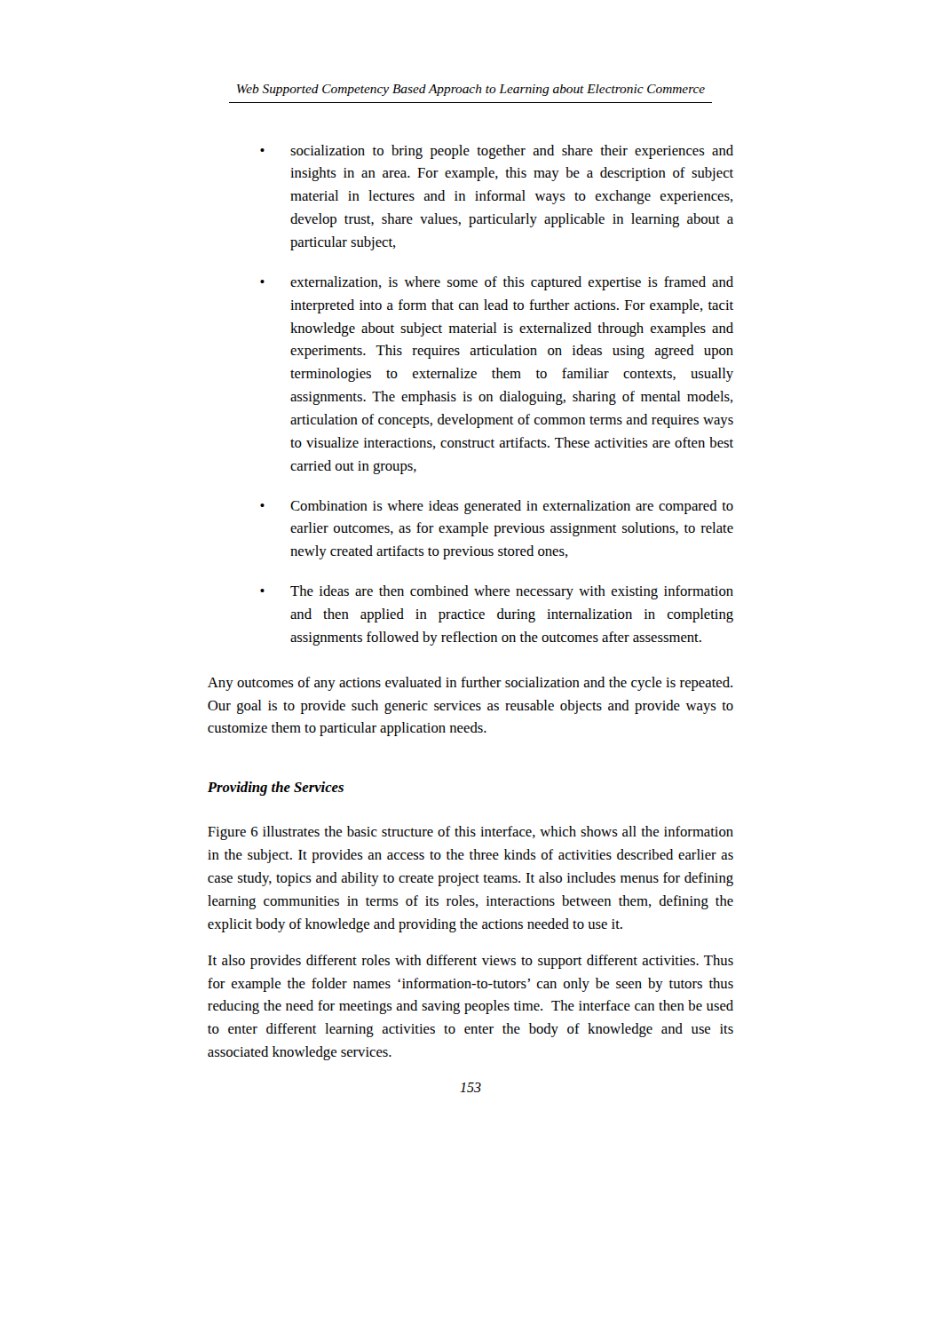Web Supported Competency Based Approach to Learning about Electronic Commerce
socialization to bring people together and share their experiences and insights in an area. For example, this may be a description of subject material in lectures and in informal ways to exchange experiences, develop trust, share values, particularly applicable in learning about a particular subject,
externalization, is where some of this captured expertise is framed and interpreted into a form that can lead to further actions. For example, tacit knowledge about subject material is externalized through examples and experiments. This requires articulation on ideas using agreed upon terminologies to externalize them to familiar contexts, usually assignments. The emphasis is on dialoguing, sharing of mental models, articulation of concepts, development of common terms and requires ways to visualize interactions, construct artifacts. These activities are often best carried out in groups,
Combination is where ideas generated in externalization are compared to earlier outcomes, as for example previous assignment solutions, to relate newly created artifacts to previous stored ones,
The ideas are then combined where necessary with existing information and then applied in practice during internalization in completing assignments followed by reflection on the outcomes after assessment.
Any outcomes of any actions evaluated in further socialization and the cycle is repeated. Our goal is to provide such generic services as reusable objects and provide ways to customize them to particular application needs.
Providing the Services
Figure 6 illustrates the basic structure of this interface, which shows all the information in the subject. It provides an access to the three kinds of activities described earlier as case study, topics and ability to create project teams. It also includes menus for defining learning communities in terms of its roles, interactions between them, defining the explicit body of knowledge and providing the actions needed to use it.
It also provides different roles with different views to support different activities. Thus for example the folder names ‘information-to-tutors’ can only be seen by tutors thus reducing the need for meetings and saving peoples time. The interface can then be used to enter different learning activities to enter the body of knowledge and use its associated knowledge services.
153